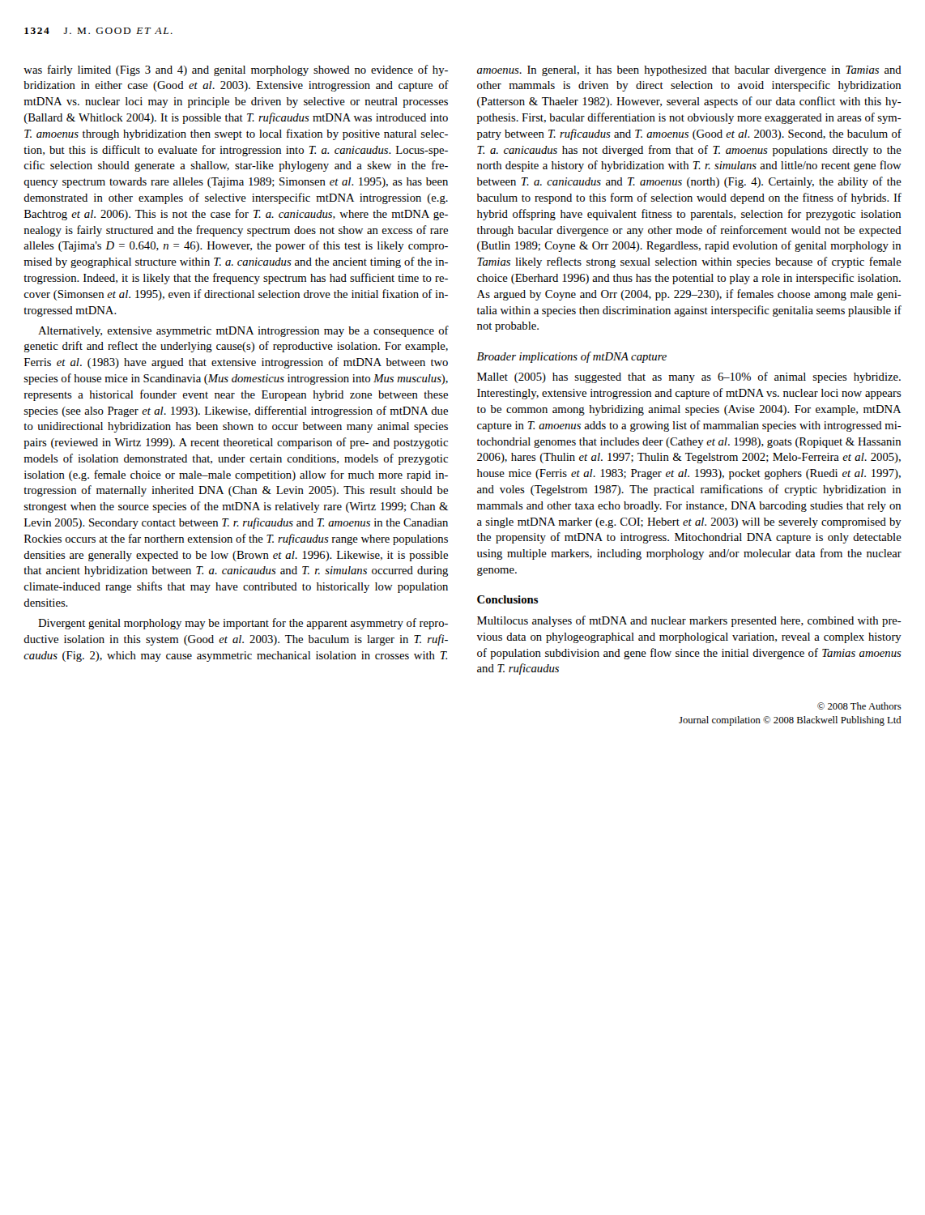1324 J. M. GOOD ET AL.
was fairly limited (Figs 3 and 4) and genital morphology showed no evidence of hybridization in either case (Good et al. 2003). Extensive introgression and capture of mtDNA vs. nuclear loci may in principle be driven by selective or neutral processes (Ballard & Whitlock 2004). It is possible that T. ruficaudus mtDNA was introduced into T. amoenus through hybridization then swept to local fixation by positive natural selection, but this is difficult to evaluate for introgression into T. a. canicaudus. Locus-specific selection should generate a shallow, star-like phylogeny and a skew in the frequency spectrum towards rare alleles (Tajima 1989; Simonsen et al. 1995), as has been demonstrated in other examples of selective interspecific mtDNA introgression (e.g. Bachtrog et al. 2006). This is not the case for T. a. canicaudus, where the mtDNA genealogy is fairly structured and the frequency spectrum does not show an excess of rare alleles (Tajima's D = 0.640, n = 46). However, the power of this test is likely compromised by geographical structure within T. a. canicaudus and the ancient timing of the introgression. Indeed, it is likely that the frequency spectrum has had sufficient time to recover (Simonsen et al. 1995), even if directional selection drove the initial fixation of introgressed mtDNA.
Alternatively, extensive asymmetric mtDNA introgression may be a consequence of genetic drift and reflect the underlying cause(s) of reproductive isolation. For example, Ferris et al. (1983) have argued that extensive introgression of mtDNA between two species of house mice in Scandinavia (Mus domesticus introgression into Mus musculus), represents a historical founder event near the European hybrid zone between these species (see also Prager et al. 1993). Likewise, differential introgression of mtDNA due to unidirectional hybridization has been shown to occur between many animal species pairs (reviewed in Wirtz 1999). A recent theoretical comparison of pre- and postzygotic models of isolation demonstrated that, under certain conditions, models of prezygotic isolation (e.g. female choice or male–male competition) allow for much more rapid introgression of maternally inherited DNA (Chan & Levin 2005). This result should be strongest when the source species of the mtDNA is relatively rare (Wirtz 1999; Chan & Levin 2005). Secondary contact between T. r. ruficaudus and T. amoenus in the Canadian Rockies occurs at the far northern extension of the T. ruficaudus range where populations densities are generally expected to be low (Brown et al. 1996). Likewise, it is possible that ancient hybridization between T. a. canicaudus and T. r. simulans occurred during climate-induced range shifts that may have contributed to historically low population densities.
Divergent genital morphology may be important for the apparent asymmetry of reproductive isolation in this system (Good et al. 2003). The baculum is larger in T. ruficaudus (Fig. 2), which may cause asymmetric mechanical isolation in crosses with T. amoenus. In general, it has been hypothesized that bacular divergence in Tamias and other mammals is driven by direct selection to avoid interspecific hybridization (Patterson & Thaeler 1982). However, several aspects of our data conflict with this hypothesis. First, bacular differentiation is not obviously more exaggerated in areas of sympatry between T. ruficaudus and T. amoenus (Good et al. 2003). Second, the baculum of T. a. canicaudus has not diverged from that of T. amoenus populations directly to the north despite a history of hybridization with T. r. simulans and little/no recent gene flow between T. a. canicaudus and T. amoenus (north) (Fig. 4). Certainly, the ability of the baculum to respond to this form of selection would depend on the fitness of hybrids. If hybrid offspring have equivalent fitness to parentals, selection for prezygotic isolation through bacular divergence or any other mode of reinforcement would not be expected (Butlin 1989; Coyne & Orr 2004). Regardless, rapid evolution of genital morphology in Tamias likely reflects strong sexual selection within species because of cryptic female choice (Eberhard 1996) and thus has the potential to play a role in interspecific isolation. As argued by Coyne and Orr (2004, pp. 229–230), if females choose among male genitalia within a species then discrimination against interspecific genitalia seems plausible if not probable.
Broader implications of mtDNA capture
Mallet (2005) has suggested that as many as 6–10% of animal species hybridize. Interestingly, extensive introgression and capture of mtDNA vs. nuclear loci now appears to be common among hybridizing animal species (Avise 2004). For example, mtDNA capture in T. amoenus adds to a growing list of mammalian species with introgressed mitochondrial genomes that includes deer (Cathey et al. 1998), goats (Ropiquet & Hassanin 2006), hares (Thulin et al. 1997; Thulin & Tegelstrom 2002; Melo-Ferreira et al. 2005), house mice (Ferris et al. 1983; Prager et al. 1993), pocket gophers (Ruedi et al. 1997), and voles (Tegelstrom 1987). The practical ramifications of cryptic hybridization in mammals and other taxa echo broadly. For instance, DNA barcoding studies that rely on a single mtDNA marker (e.g. COI; Hebert et al. 2003) will be severely compromised by the propensity of mtDNA to introgress. Mitochondrial DNA capture is only detectable using multiple markers, including morphology and/or molecular data from the nuclear genome.
Conclusions
Multilocus analyses of mtDNA and nuclear markers presented here, combined with previous data on phylogeographical and morphological variation, reveal a complex history of population subdivision and gene flow since the initial divergence of Tamias amoenus and T. ruficaudus
© 2008 The Authors
Journal compilation © 2008 Blackwell Publishing Ltd